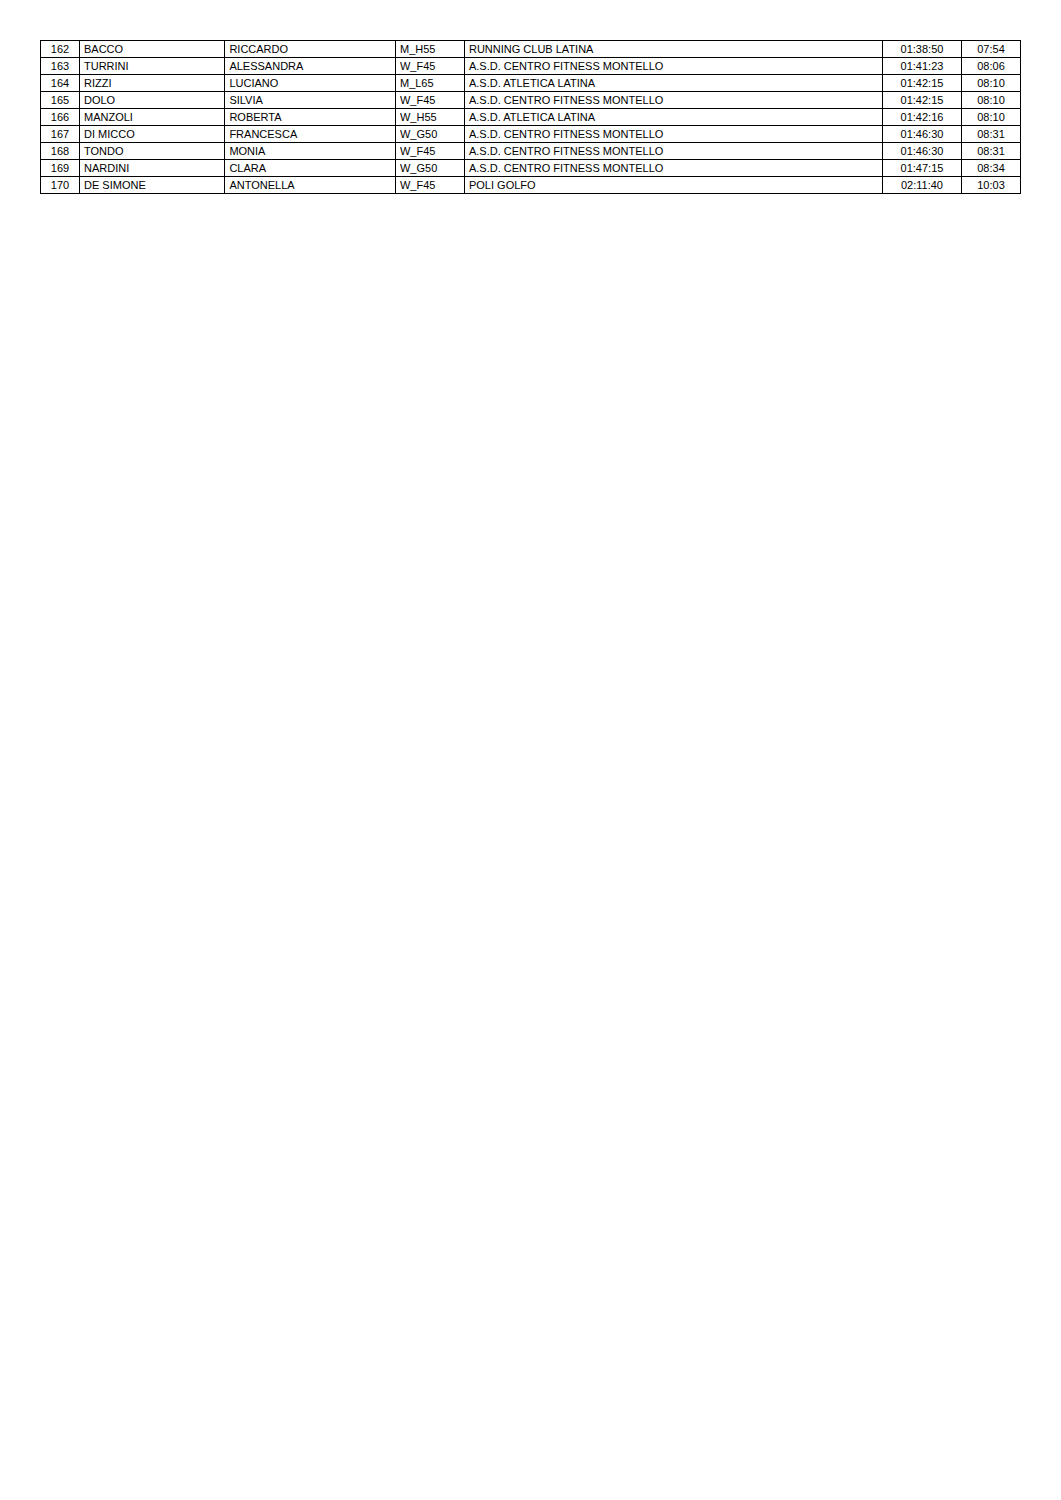| 162 | BACCO | RICCARDO | M_H55 | RUNNING CLUB LATINA | 01:38:50 | 07:54 |
| 163 | TURRINI | ALESSANDRA | W_F45 | A.S.D. CENTRO FITNESS MONTELLO | 01:41:23 | 08:06 |
| 164 | RIZZI | LUCIANO | M_L65 | A.S.D. ATLETICA LATINA | 01:42:15 | 08:10 |
| 165 | DOLO | SILVIA | W_F45 | A.S.D. CENTRO FITNESS MONTELLO | 01:42:15 | 08:10 |
| 166 | MANZOLI | ROBERTA | W_H55 | A.S.D. ATLETICA LATINA | 01:42:16 | 08:10 |
| 167 | DI MICCO | FRANCESCA | W_G50 | A.S.D. CENTRO FITNESS MONTELLO | 01:46:30 | 08:31 |
| 168 | TONDO | MONIA | W_F45 | A.S.D. CENTRO FITNESS MONTELLO | 01:46:30 | 08:31 |
| 169 | NARDINI | CLARA | W_G50 | A.S.D. CENTRO FITNESS MONTELLO | 01:47:15 | 08:34 |
| 170 | DE SIMONE | ANTONELLA | W_F45 | POLI GOLFO | 02:11:40 | 10:03 |